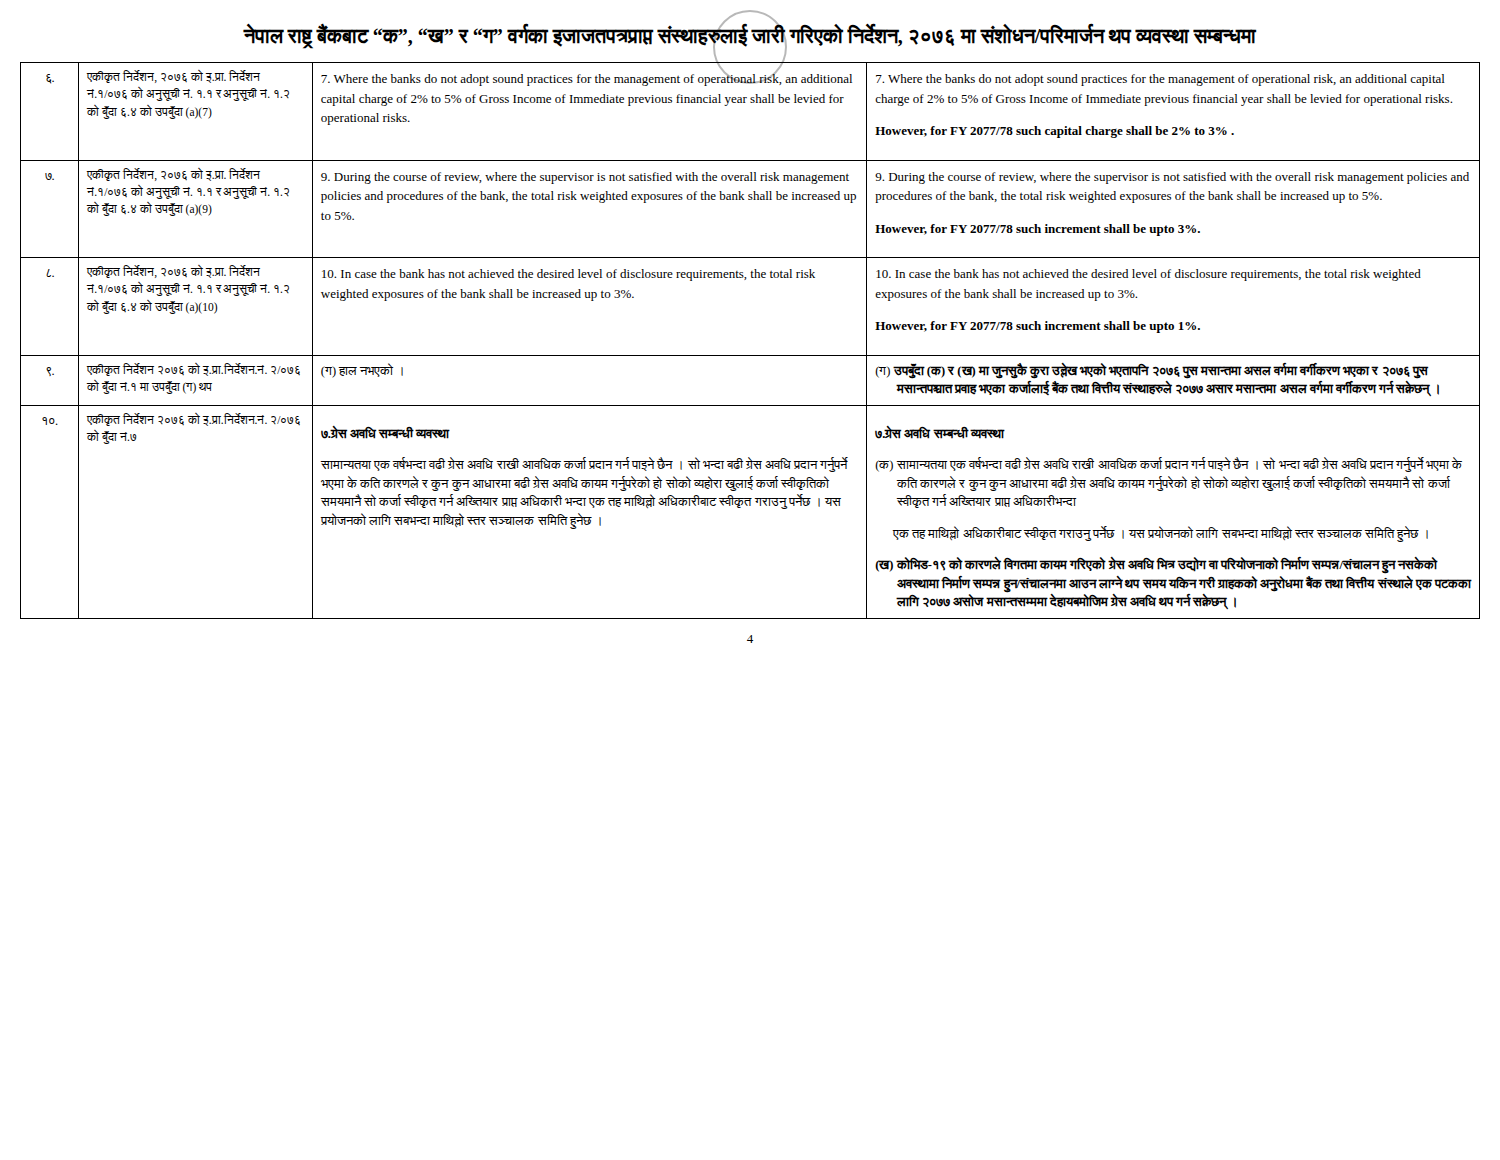नेपाल राष्ट्र बैंकबाट “क”, “ख” र “ग” वर्गका इजाजतपत्रप्राप्त संस्थाहरुलाई जारी गरिएको निर्देशन, २०७६ मा संशोधन/परिमार्जन थप व्यवस्था सम्बन्धमा
| ६. | एकीकृत निर्देशन, २०७६ को इ.प्रा. निर्देशन नं.१/०७६ को अनुसूची नं. १.१ र अनुसूची नं. १.२ को बुँदा ६.४ को उपबुँदा (a)(7) | 7. Where the banks do not adopt sound practices for the management of operational risk, an additional capital charge of 2% to 5% of Gross Income of Immediate previous financial year shall be levied for operational risks. | 7. Where the banks do not adopt sound practices for the management of operational risk, an additional capital charge of 2% to 5% of Gross Income of Immediate previous financial year shall be levied for operational risks. However, for FY 2077/78 such capital charge shall be 2% to 3% . |
| ७. | एकीकृत निर्देशन, २०७६ को इ.प्रा. निर्देशन नं.१/०७६ को अनुसूची नं. १.१ र अनुसूची नं. १.२ को बुँदा ६.४ को उपबुँदा (a)(9) | 9. During the course of review, where the supervisor is not satisfied with the overall risk management policies and procedures of the bank, the total risk weighted exposures of the bank shall be increased up to 5%. | 9. During the course of review, where the supervisor is not satisfied with the overall risk management policies and procedures of the bank, the total risk weighted exposures of the bank shall be increased up to 5%. However, for FY 2077/78 such increment shall be upto 3%. |
| ८. | एकीकृत निर्देशन, २०७६ को इ.प्रा. निर्देशन नं.१/०७६ को अनुसूची नं. १.१ र अनुसूची नं. १.२ को बुँदा ६.४ को उपबुँदा (a)(10) | 10. In case the bank has not achieved the desired level of disclosure requirements, the total risk weighted exposures of the bank shall be increased up to 3%. | 10. In case the bank has not achieved the desired level of disclosure requirements, the total risk weighted exposures of the bank shall be increased up to 3%. However, for FY 2077/78 such increment shall be upto 1%. |
| ९. | एकीकृत निर्देशन २०७६ को इ.प्रा.निर्देशन.नं. २/०७६ को बुँदा नं.१ मा उपबुँदा (ग) थप | (ग) हाल नभएको । | (ग) उपबुँदा (क) र (ख) मा जुनसुकै कुरा उल्लेख भएको भएतापनि २०७६ पुस मसान्तमा असल वर्गमा वर्गीकरण भएका र २०७६ पुस मसान्तपश्चात प्रवाह भएका कर्जालाई बैंक तथा वित्तीय संस्थाहरुले २०७७ असार मसान्तमा असल वर्गमा वर्गीकरण गर्न सक्नेछन् । |
| १०. | एकीकृत निर्देशन २०७६ को इ.प्रा.निर्देशन.नं. २/०७६ को बुँदा नं.७ | ७.ग्रेस अवधि सम्बन्धी व्यवस्था सामान्यतया एक वर्षभन्दा वढी ग्रेस अवधि राखी आवधिक कर्जा प्रदान गर्न पाइने छैन । सो भन्दा बढी ग्रेस अवधि प्रदान गर्नुपर्ने भएमा के कति कारणले र कुन कुन आधारमा बढी ग्रेस अवधि कायम गर्नुपरेको हो सोको व्यहोरा खुलाई कर्जा स्वीकृतिको समयमानै सो कर्जा स्वीकृत गर्न अख्तियार प्राप्त अधिकारी भन्दा एक तह माथिल्लो अधिकारीबाट स्वीकृत गराउनु पर्नेछ । यस प्रयोजनको लागि सबभन्दा माथिल्लो स्तर सञ्चालक समिति हुनेछ । | ७.ग्रेस अवधि सम्बन्धी व्यवस्था (क) सामान्यतया एक वर्षभन्दा वढी ग्रेस अवधि राखी आवधिक कर्जा प्रदान गर्न पाइने छैन । सो भन्दा बढी ग्रेस अवधि प्रदान गर्नुपर्ने भएमा के कति कारणले र कुन कुन आधारमा बढी ग्रेस अवधि कायम गर्नुपरेको हो सोको व्यहोरा खुलाई कर्जा स्वीकृतिको समयमानै सो कर्जा स्वीकृत गर्न अख्तियार प्राप्त अधिकारीभन्दा एक तह माथिल्लो अधिकारीबाट स्वीकृत गराउनु पर्नेछ । यस प्रयोजनको लागि सबभन्दा माथिल्लो स्तर सञ्चालक समिति हुनेछ । (ख) कोभिड-१९ को कारणले विगतमा कायम गरिएको ग्रेस अवधि भित्र उद्योग वा परियोजनाको निर्माण सम्पन्न/संचालन हुन नसकेको अवस्थामा निर्माण सम्पन्न हुन/संचालनमा आउन लाग्ने थप समय यकिन गरी ग्राहकको अनुरोधमा बैंक तथा वित्तीय संस्थाले एक पटकका लागि २०७७ असोज मसान्तसम्ममा देहायबमोजिम ग्रेस अवधि थप गर्न सक्नेछन् । |
4